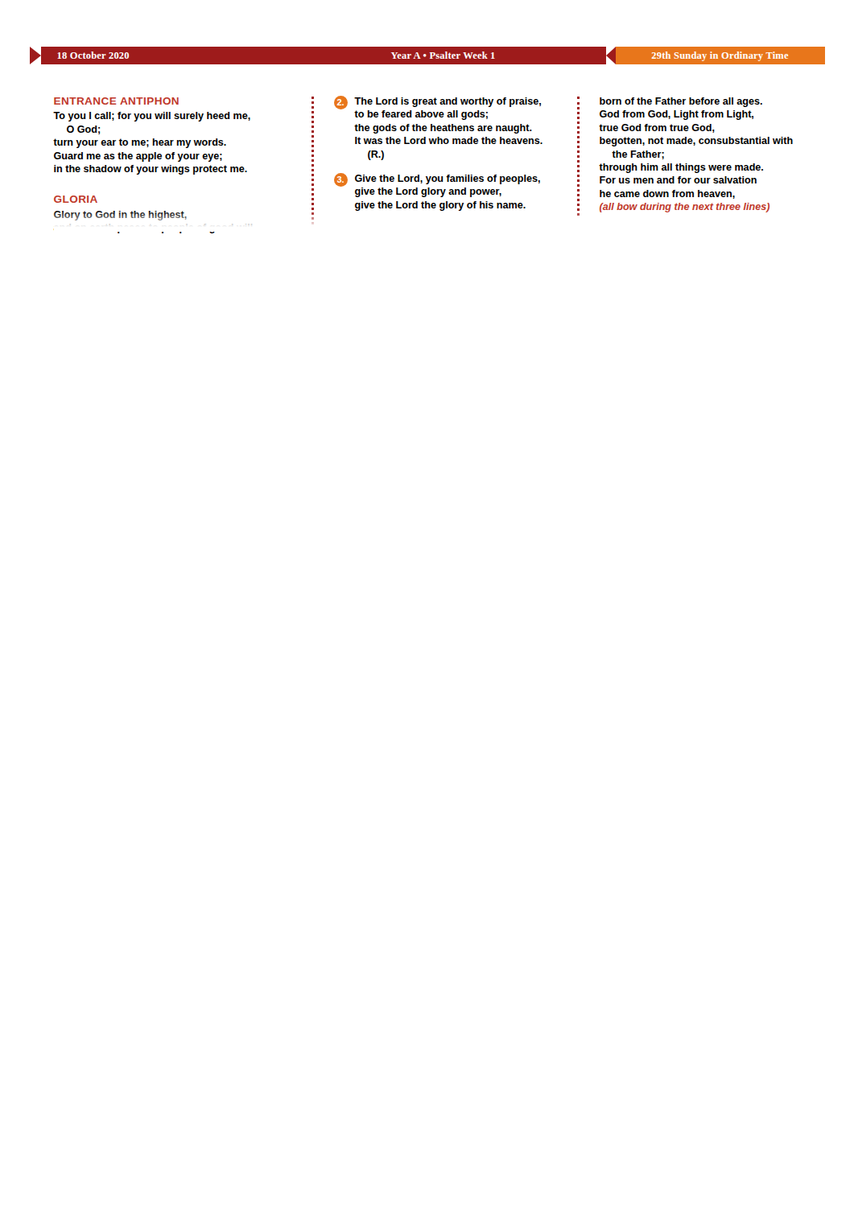18 October 2020
Year A • Psalter Week 1
29th Sunday in Ordinary Time
ENTRANCE ANTIPHON
To you I call; for you will surely heed me,
O God;
turn your ear to me; hear my words.
Guard me as the apple of your eye;
in the shadow of your wings protect me.
GLORIA
Glory to God in the highest,
and on earth peace to people of good will
2
The Lord is great and worthy of praise,
to be feared above all gods;
the gods of the heathens are naught.
It was the Lord who made the heavens.
(R.)
3
Give the Lord, you families of peoples,
give the Lord glory and power,
give the Lord the glory of his name.
born of the Father before all ages.
God from God, Light from Light,
true God from true God,
begotten, not made, consubstantial with
the Father;
through him all things were made.
For us men and for our salvation
he came down from heaven,
(all bow during the next three lines)